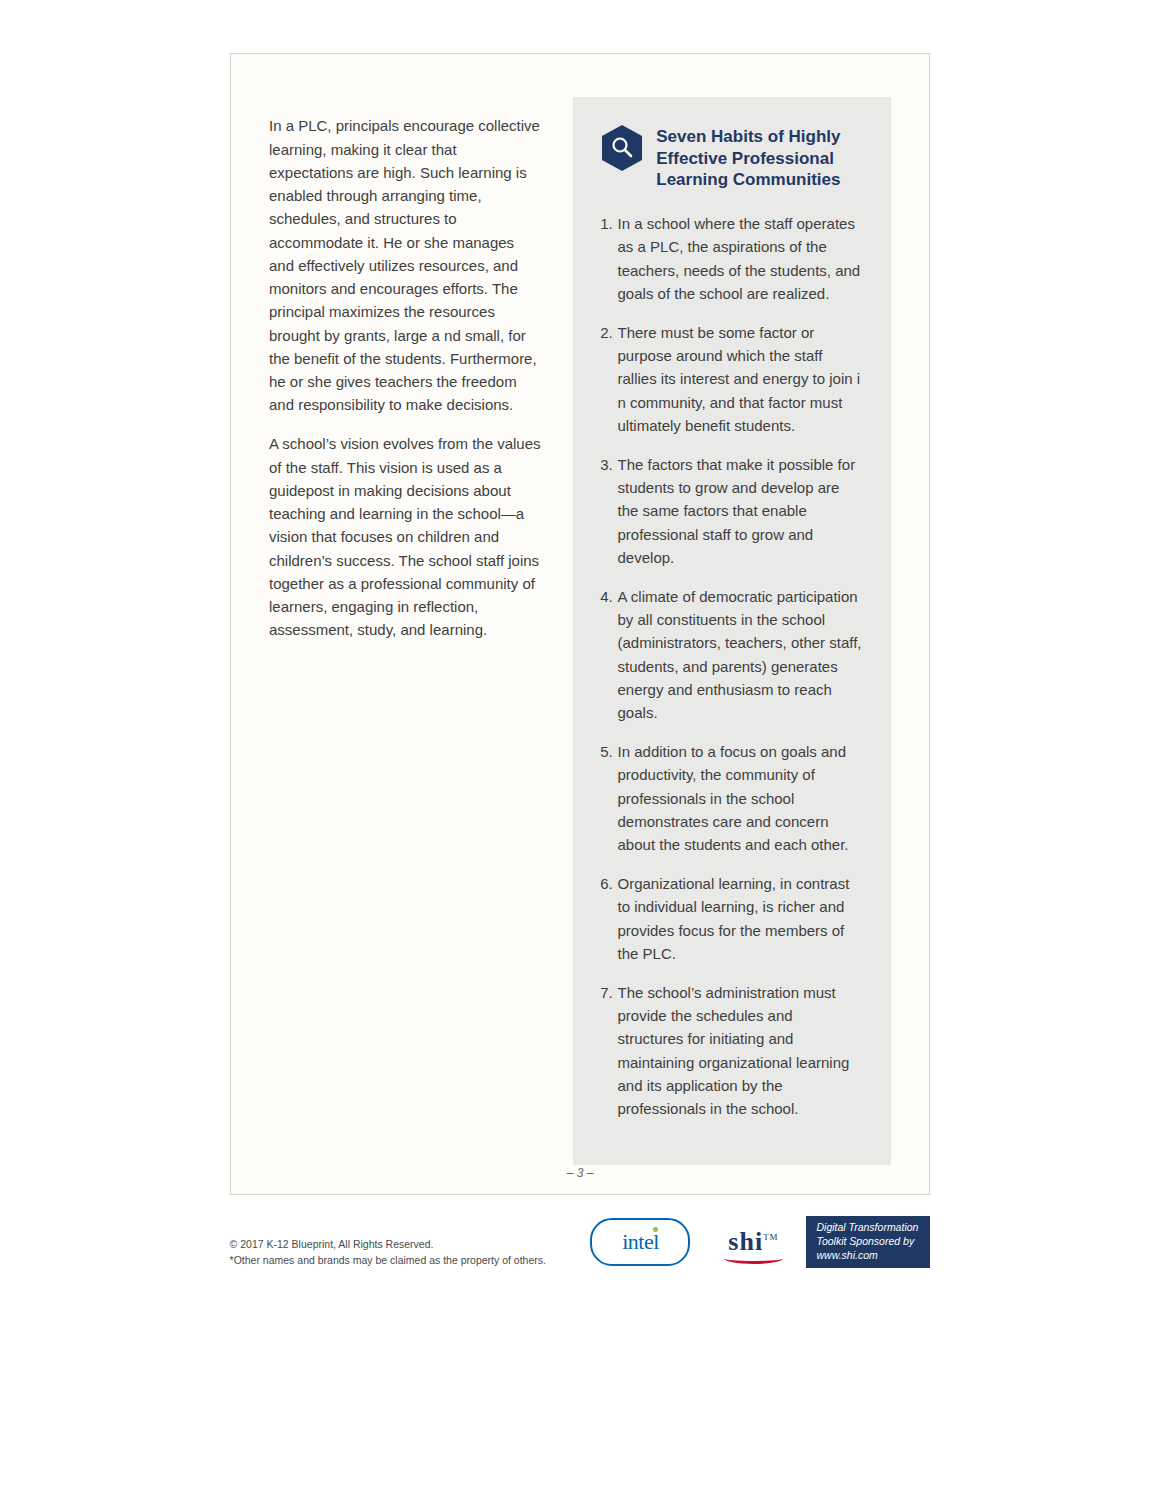In a PLC, principals encourage collective learning, making it clear that expectations are high. Such learning is enabled through arranging time, schedules, and structures to accommodate it. He or she manages and effectively utilizes resources, and monitors and encourages efforts. The principal maximizes the resources brought by grants, large a nd small, for the benefit of the students. Furthermore, he or she gives teachers the freedom and responsibility to make decisions.
A school’s vision evolves from the values of the staff. This vision is used as a guidepost in making decisions about teaching and learning in the school—a vision that focuses on children and children’s success. The school staff joins together as a professional community of learners, engaging in reflection, assessment, study, and learning.
Seven Habits of Highly Effective Professional Learning Communities
In a school where the staff operates as a PLC, the aspirations of the teachers, needs of the students, and goals of the school are realized.
There must be some factor or purpose around which the staff rallies its interest and energy to join i n community, and that factor must ultimately benefit students.
The factors that make it possible for students to grow and develop are the same factors that enable professional staff to grow and develop.
A climate of democratic participation by all constituents in the school (administrators, teachers, other staff, students, and parents) generates energy and enthusiasm to reach goals.
In addition to a focus on goals and productivity, the community of professionals in the school demonstrates care and concern about the students and each other.
Organizational learning, in contrast to individual learning, is richer and provides focus for the members of the PLC.
The school’s administration must provide the schedules and structures for initiating and maintaining organizational learning and its application by the professionals in the school.
– 3 –
© 2017 K-12 Blueprint, All Rights Reserved.
*Other names and brands may be claimed as the property of others.
intel
shiTM
Digital Transformation
Toolkit Sponsored by
www.shi.com